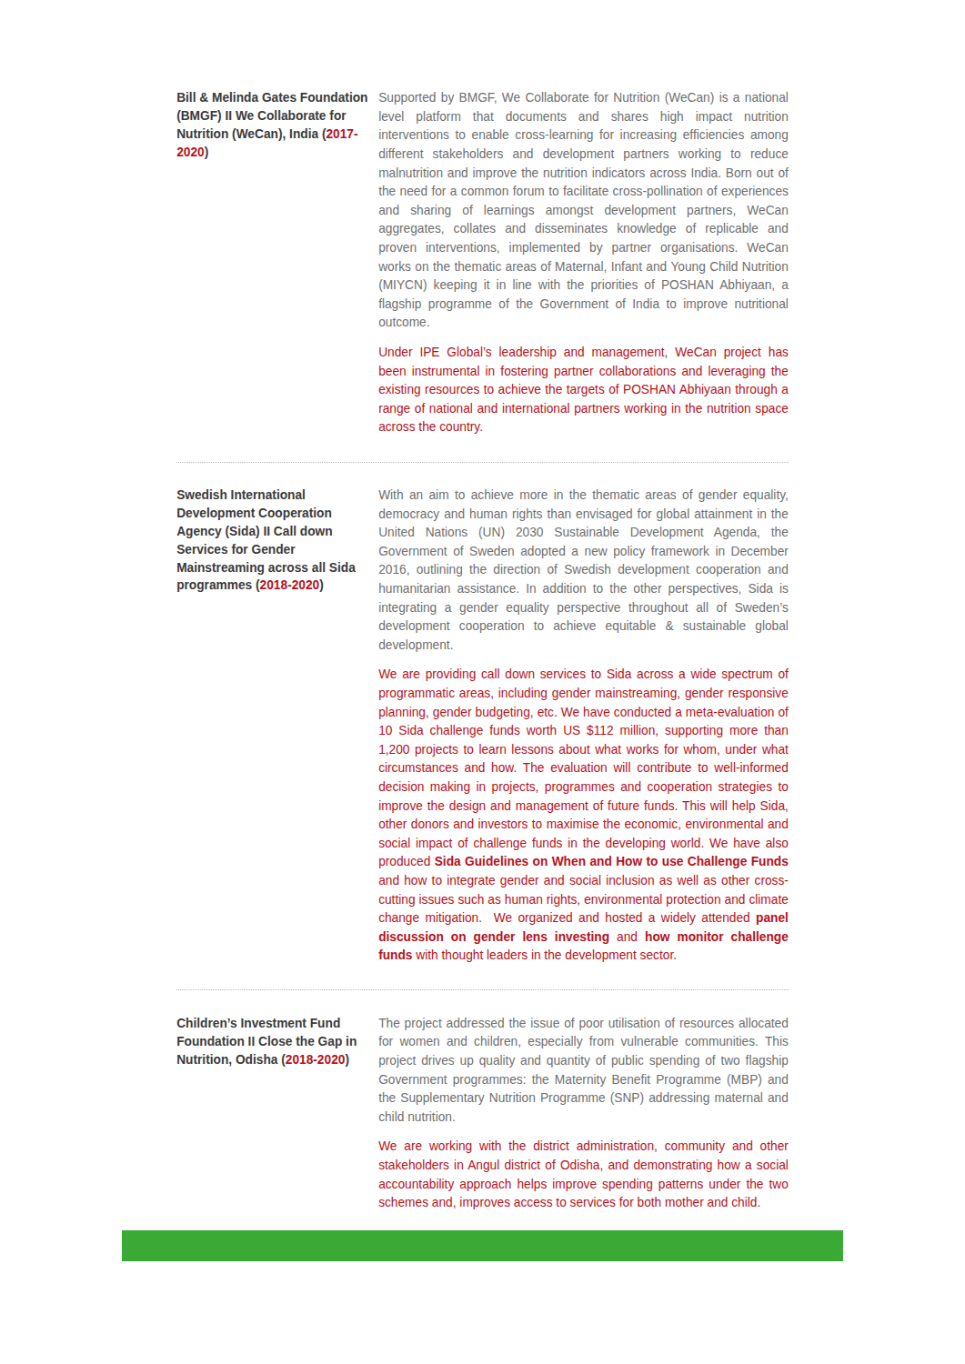| Bill & Melinda Gates Foundation (BMGF) II We Collaborate for Nutrition (WeCan), India ( 2017-2020 ) | Supported by BMGF, We Collaborate for Nutrition (WeCan) is a national level platform that documents and shares high impact nutrition interventions to enable cross-learning for increasing efficiencies among different stakeholders and development partners working to reduce malnutrition and improve the nutrition indicators across India. Born out of the need for a common forum to facilitate cross-pollination of experiences and sharing of learnings amongst development partners, WeCan aggregates, collates and disseminates knowledge of replicable and proven interventions, implemented by partner organisations. WeCan works on the thematic areas of Maternal, Infant and Young Child Nutrition (MIYCN) keeping it in line with the priorities of POSHAN Abhiyaan, a flagship programme of the Government of India to improve nutritional outcome. Under IPE Global’s leadership and management, WeCan project has been instrumental in fostering partner collaborations and leveraging the existing resources to achieve the targets of POSHAN Abhiyaan through a range of national and international partners working in the nutrition space across the country. |
| Swedish International Development Cooperation Agency (Sida) II Call down Services for Gender Mainstreaming across all Sida programmes ( 2018-2020 ) | With an aim to achieve more in the thematic areas of gender equality, democracy and human rights than envisaged for global attainment in the United Nations (UN) 2030 Sustainable Development Agenda, the Government of Sweden adopted a new policy framework in December 2016, outlining the direction of Swedish development cooperation and humanitarian assistance. In addition to the other perspectives, Sida is integrating a gender equality perspective throughout all of Sweden’s development cooperation to achieve equitable & sustainable global development. We are providing call down services to Sida across a wide spectrum of programmatic areas, including gender mainstreaming, gender responsive planning, gender budgeting, etc. We have conducted a meta-evaluation of 10 Sida challenge funds worth US $112 million, supporting more than 1,200 projects to learn lessons about what works for whom, under what circumstances and how. The evaluation will contribute to well-informed decision making in projects, programmes and cooperation strategies to improve the design and management of future funds. This will help Sida, other donors and investors to maximise the economic, environmental and social impact of challenge funds in the developing world. We have also produced Sida Guidelines on When and How to use Challenge Funds and how to integrate gender and social inclusion as well as other cross-cutting issues such as human rights, environmental protection and climate change mitigation. We organized and hosted a widely attended panel discussion on gender lens investing and how monitor challenge funds with thought leaders in the development sector. |
| Children’s Investment Fund Foundation II Close the Gap in Nutrition, Odisha ( 2018-2020 ) | The project addressed the issue of poor utilisation of resources allocated for women and children, especially from vulnerable communities. This project drives up quality and quantity of public spending of two flagship Government programmes: the Maternity Benefit Programme (MBP) and the Supplementary Nutrition Programme (SNP) addressing maternal and child nutrition. We are working with the district administration, community and other stakeholders in Angul district of Odisha, and demonstrating how a social accountability approach helps improve spending patterns under the two schemes and, improves access to services for both mother and child. |